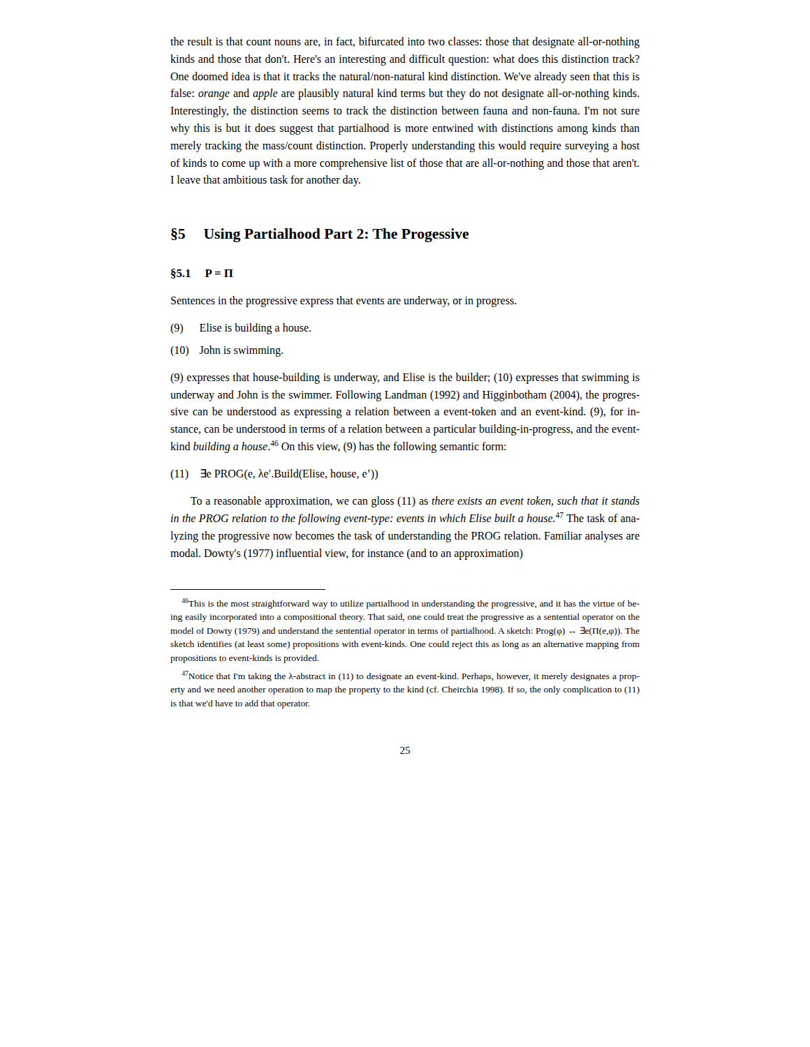the result is that count nouns are, in fact, bifurcated into two classes: those that designate all-or-nothing kinds and those that don't. Here's an interesting and difficult question: what does this distinction track? One doomed idea is that it tracks the natural/non-natural kind distinction. We've already seen that this is false: orange and apple are plausibly natural kind terms but they do not designate all-or-nothing kinds. Interestingly, the distinction seems to track the distinction between fauna and non-fauna. I'm not sure why this is but it does suggest that partialhood is more entwined with distinctions among kinds than merely tracking the mass/count distinction. Properly understanding this would require surveying a host of kinds to come up with a more comprehensive list of those that are all-or-nothing and those that aren't. I leave that ambitious task for another day.
§5 Using Partialhood Part 2: The Progessive
§5.1 P = Π
Sentences in the progressive express that events are underway, or in progress.
(9) Elise is building a house.
(10) John is swimming.
(9) expresses that house-building is underway, and Elise is the builder; (10) expresses that swimming is underway and John is the swimmer. Following Landman (1992) and Higginbotham (2004), the progressive can be understood as expressing a relation between a event-token and an event-kind. (9), for instance, can be understood in terms of a relation between a particular building-in-progress, and the event-kind building a house.46 On this view, (9) has the following semantic form:
(11)∃e PROG(e, λe′.Build(Elise, house, e’))
To a reasonable approximation, we can gloss (11) as there exists an event token, such that it stands in the PROG relation to the following event-type: events in which Elise built a house.47 The task of analyzing the progressive now becomes the task of understanding the PROG relation. Familiar analyses are modal. Dowty's (1977) influential view, for instance (and to an approximation)
46This is the most straightforward way to utilize partialhood in understanding the progressive, and it has the virtue of being easily incorporated into a compositional theory. That said, one could treat the progressive as a sentential operator on the model of Dowty (1979) and understand the sentential operator in terms of partialhood. A sketch: Prog(φ) ↔ ∃e(Π(e,φ)). The sketch identifies (at least some) propositions with event-kinds. One could reject this as long as an alternative mapping from propositions to event-kinds is provided.
47Notice that I'm taking the λ-abstract in (11) to designate an event-kind. Perhaps, however, it merely designates a property and we need another operation to map the property to the kind (cf. Cheirchia 1998). If so, the only complication to (11) is that we'd have to add that operator.
25